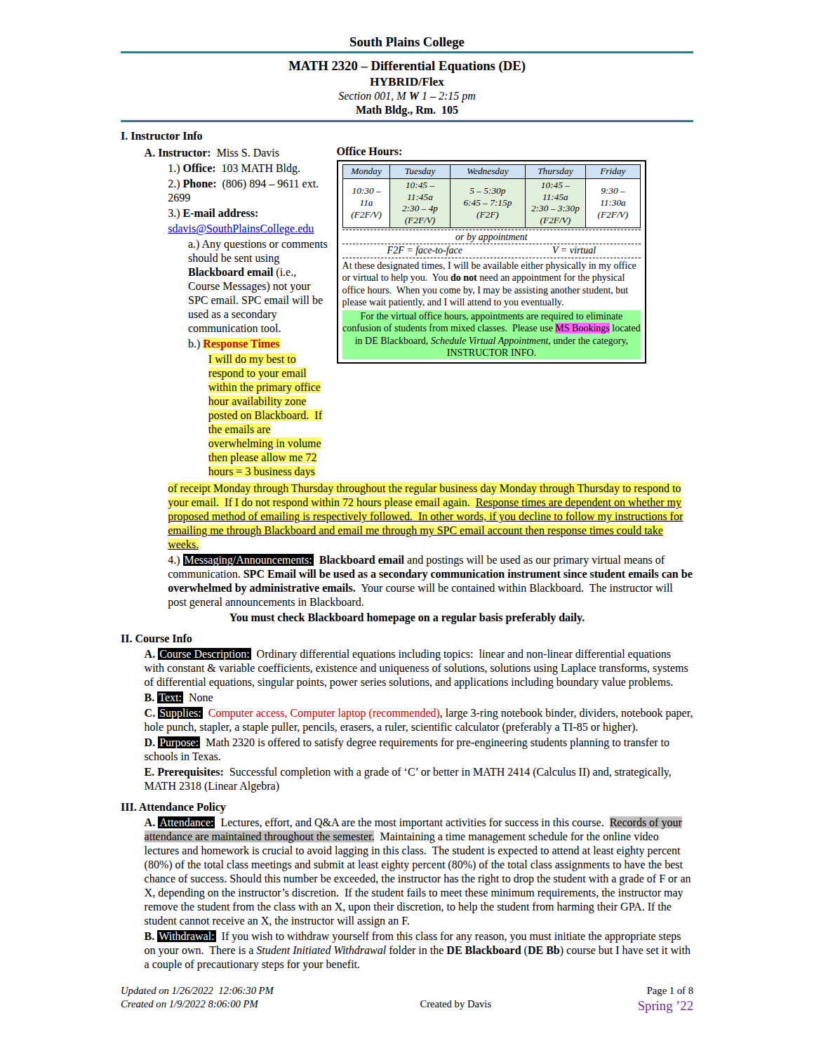South Plains College
MATH 2320 – Differential Equations (DE)
HYBRID/Flex
Section 001, M W 1 – 2:15 pm
Math Bldg., Rm. 105
I. Instructor Info
A. Instructor: Miss S. Davis
1.) Office: 103 MATH Bldg.
2.) Phone: (806) 894 – 9611 ext. 2699
3.) E-mail address:
sdavis@SouthPlainsCollege.edu
a.) Any questions or comments should be sent using Blackboard email (i.e., Course Messages) not your SPC email. SPC email will be used as a secondary communication tool.
b.) Response Times
I will do my best to respond to your email within the primary office hour availability zone posted on Blackboard. If the emails are overwhelming in volume then please allow me 72 hours = 3 business days
Office Hours:
| Monday | Tuesday | Wednesday | Thursday | Friday |
| --- | --- | --- | --- | --- |
| 10:30 – 11a (F2F/V) | 10:45 – 11:45a 2:30 – 4p (F2F/V) | 5 – 5:30p 6:45 – 7:15p (F2F) | 10:45 – 11:45a 2:30 – 3:30p (F2F/V) | 9:30 – 11:30a (F2F/V) |
or by appointment
F2F = face-to-face V = virtual
At these designated times, I will be available either physically in my office or virtual to help you. You do not need an appointment for the physical office hours. When you come by, I may be assisting another student, but please wait patiently, and I will attend to you eventually.
For the virtual office hours, appointments are required to eliminate confusion of students from mixed classes. Please use MS Bookings located in DE Blackboard, Schedule Virtual Appointment, under the category, INSTRUCTOR INFO.
of receipt Monday through Thursday throughout the regular business day Monday through Thursday to respond to your email. If I do not respond within 72 hours please email again. Response times are dependent on whether my proposed method of emailing is respectively followed. In other words, if you decline to follow my instructions for emailing me through Blackboard and email me through my SPC email account then response times could take weeks.
4.) Messaging/Announcements: Blackboard email and postings will be used as our primary virtual means of communication. SPC Email will be used as a secondary communication instrument since student emails can be overwhelmed by administrative emails. Your course will be contained within Blackboard. The instructor will post general announcements in Blackboard.
You must check Blackboard homepage on a regular basis preferably daily.
II. Course Info
A. Course Description: Ordinary differential equations including topics: linear and non-linear differential equations with constant & variable coefficients, existence and uniqueness of solutions, solutions using Laplace transforms, systems of differential equations, singular points, power series solutions, and applications including boundary value problems.
B. Text: None
C. Supplies: Computer access, Computer laptop (recommended), large 3-ring notebook binder, dividers, notebook paper, hole punch, stapler, a staple puller, pencils, erasers, a ruler, scientific calculator (preferably a TI-85 or higher).
D. Purpose: Math 2320 is offered to satisfy degree requirements for pre-engineering students planning to transfer to schools in Texas.
E. Prerequisites: Successful completion with a grade of ‘C’ or better in MATH 2414 (Calculus II) and, strategically, MATH 2318 (Linear Algebra)
III. Attendance Policy
A. Attendance: Lectures, effort, and Q&A are the most important activities for success in this course. Records of your attendance are maintained throughout the semester. Maintaining a time management schedule for the online video lectures and homework is crucial to avoid lagging in this class. The student is expected to attend at least eighty percent (80%) of the total class meetings and submit at least eighty percent (80%) of the total class assignments to have the best chance of success. Should this number be exceeded, the instructor has the right to drop the student with a grade of F or an X, depending on the instructor’s discretion. If the student fails to meet these minimum requirements, the instructor may remove the student from the class with an X, upon their discretion, to help the student from harming their GPA. If the student cannot receive an X, the instructor will assign an F.
B. Withdrawal: If you wish to withdraw yourself from this class for any reason, you must initiate the appropriate steps on your own. There is a Student Initiated Withdrawal folder in the DE Blackboard (DE Bb) course but I have set it with a couple of precautionary steps for your benefit.
Updated on 1/26/2022 12:06:30 PM
Created on 1/9/2022 8:06:00 PM
Created by Davis
Page 1 of 8
Spring ’22